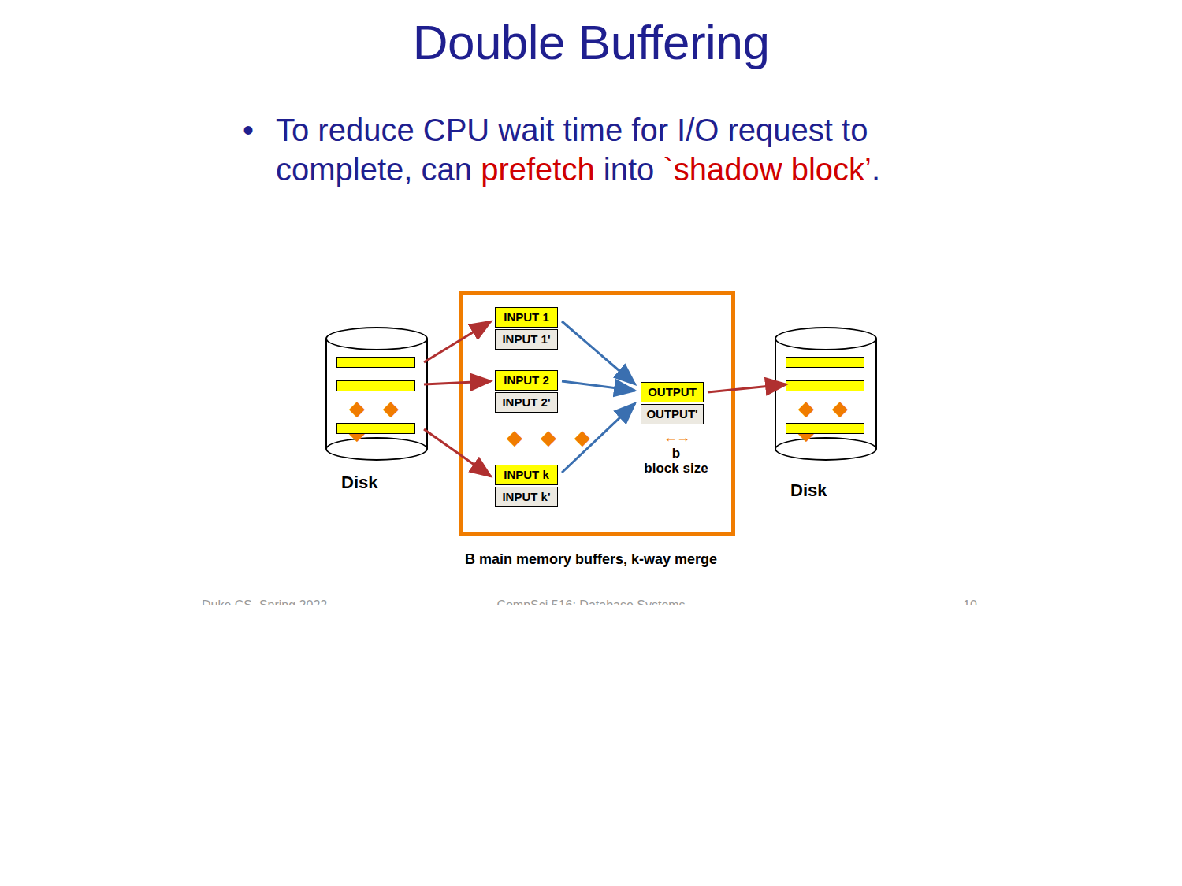Double Buffering
• To reduce CPU wait time for I/O request to complete, can prefetch into `shadow block’.
◆ ◆ ◆
Disk
◆ ◆ ◆
Disk
INPUT 1
INPUT 1'
INPUT 2
INPUT 2'
◆ ◆ ◆
INPUT k
INPUT k'
OUTPUT
OUTPUT'
←→ b
block size
B main memory buffers, k-way merge
Duke CS, Spring 2022 CompSci 516: Database Systems 10